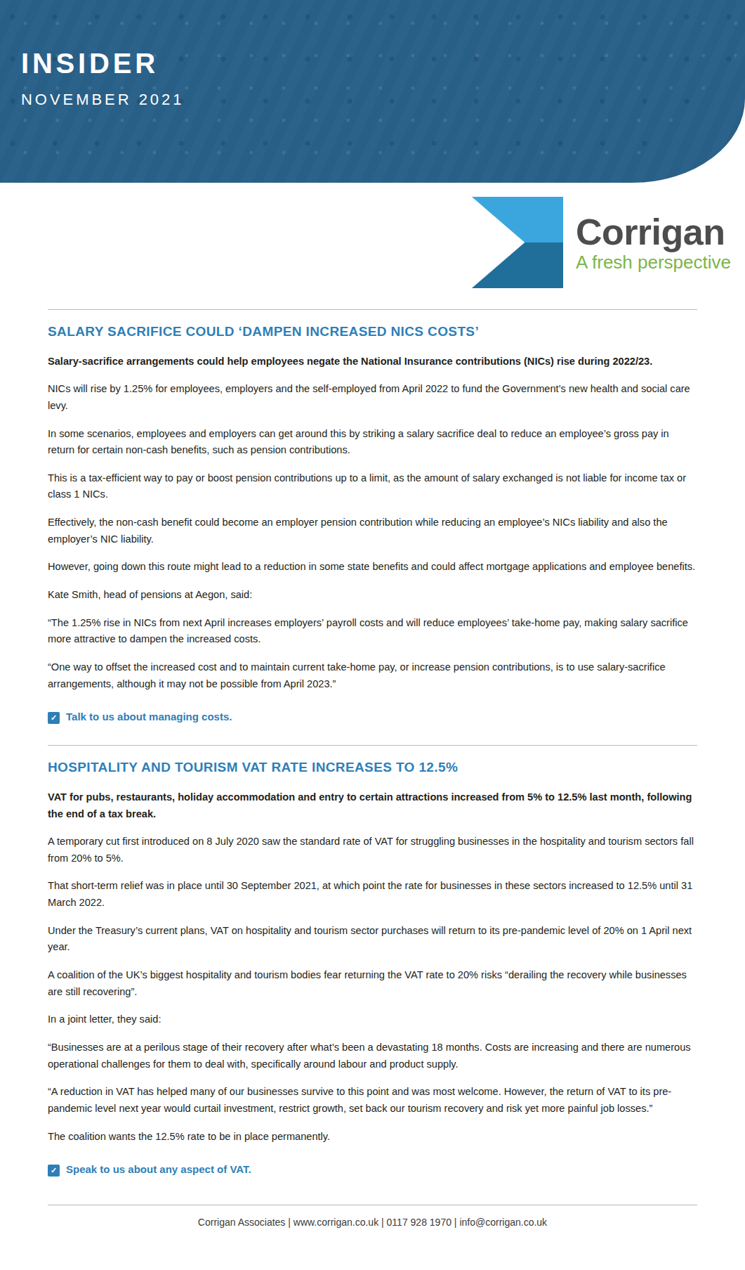INSIDER
NOVEMBER 2021
Corrigan
A fresh perspective
Salary sacrifice could ‘dampen increased NICs costs’
Salary-sacrifice arrangements could help employees negate the National Insurance contributions (NICs) rise during 2022/23.
NICs will rise by 1.25% for employees, employers and the self-employed from April 2022 to fund the Government’s new health and social care levy.
In some scenarios, employees and employers can get around this by striking a salary sacrifice deal to reduce an employee’s gross pay in return for certain non-cash benefits, such as pension contributions.
This is a tax-efficient way to pay or boost pension contributions up to a limit, as the amount of salary exchanged is not liable for income tax or class 1 NICs.
Effectively, the non-cash benefit could become an employer pension contribution while reducing an employee’s NICs liability and also the employer’s NIC liability.
However, going down this route might lead to a reduction in some state benefits and could affect mortgage applications and employee benefits.
Kate Smith, head of pensions at Aegon, said:
“The 1.25% rise in NICs from next April increases employers’ payroll costs and will reduce employees’ take-home pay, making salary sacrifice more attractive to dampen the increased costs.
“One way to offset the increased cost and to maintain current take-home pay, or increase pension contributions, is to use salary-sacrifice arrangements, although it may not be possible from April 2023.”
✓Talk to us about managing costs.
Hospitality and tourism VAT rate increases to 12.5%
VAT for pubs, restaurants, holiday accommodation and entry to certain attractions increased from 5% to 12.5% last month, following the end of a tax break.
A temporary cut first introduced on 8 July 2020 saw the standard rate of VAT for struggling businesses in the hospitality and tourism sectors fall from 20% to 5%.
That short-term relief was in place until 30 September 2021, at which point the rate for businesses in these sectors increased to 12.5% until 31 March 2022.
Under the Treasury’s current plans, VAT on hospitality and tourism sector purchases will return to its pre-pandemic level of 20% on 1 April next year.
A coalition of the UK’s biggest hospitality and tourism bodies fear returning the VAT rate to 20% risks “derailing the recovery while businesses are still recovering”.
In a joint letter, they said:
“Businesses are at a perilous stage of their recovery after what’s been a devastating 18 months. Costs are increasing and there are numerous operational challenges for them to deal with, specifically around labour and product supply.
“A reduction in VAT has helped many of our businesses survive to this point and was most welcome. However, the return of VAT to its pre-pandemic level next year would curtail investment, restrict growth, set back our tourism recovery and risk yet more painful job losses.”
The coalition wants the 12.5% rate to be in place permanently.
✓Speak to us about any aspect of VAT.
Corrigan Associates | www.corrigan.co.uk | 0117 928 1970 | info@corrigan.co.uk